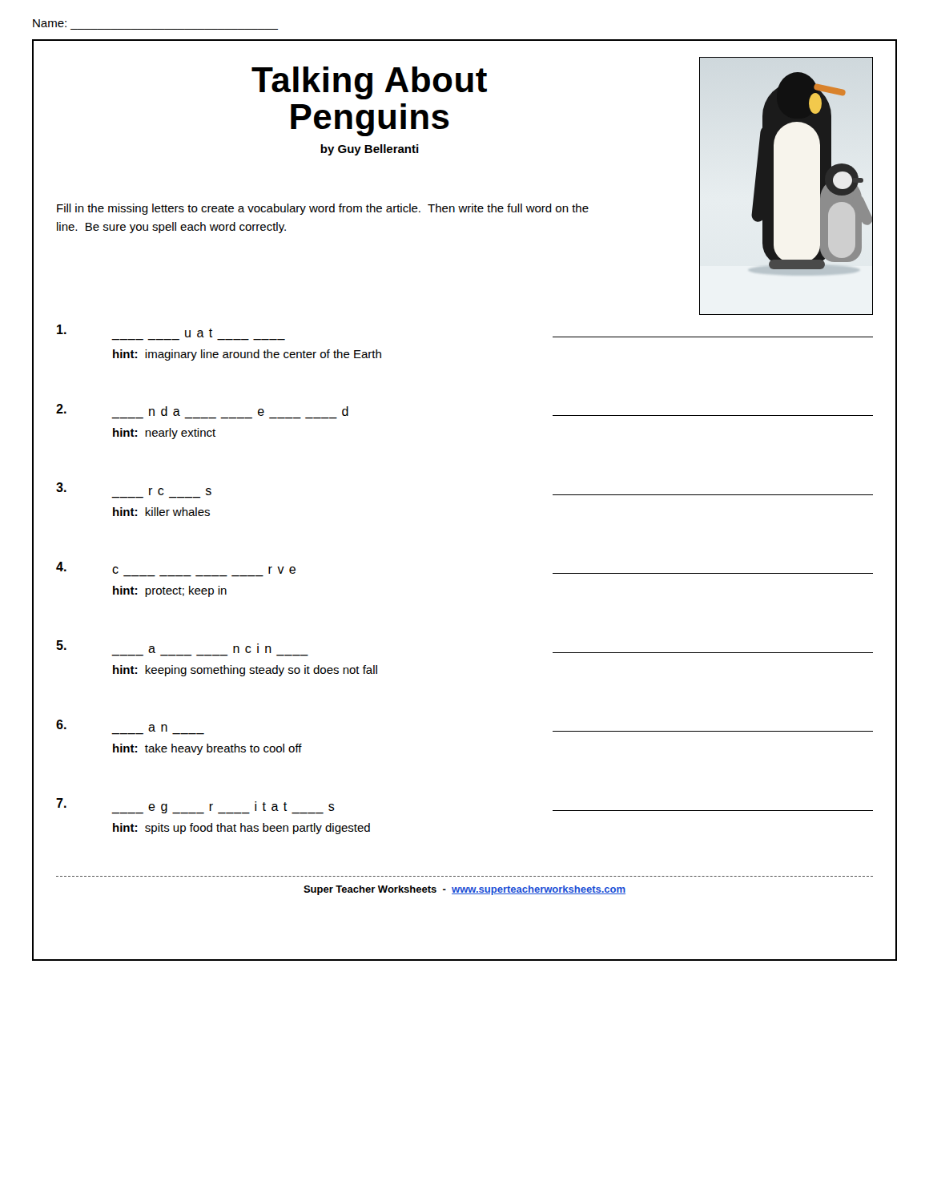Name: _______________________________
Talking About
Penguins
by Guy Belleranti
Fill in the missing letters to create a vocabulary word from the article. Then write the full word on the line. Be sure you spell each word correctly.
____ ____ u a t ____ ____
hint: imaginary line around the center of the Earth
____ n d a ____ ____ e ____ ____ d
hint: nearly extinct
____ r c ____ s
hint: killer whales
c ____ ____ ____ ____ r v e
hint: protect; keep in
____ a ____ ____ n c i n ____
hint: keeping something steady so it does not fall
____ a n ____
hint: take heavy breaths to cool off
____ e g ____ r ____ i t a t ____ s
hint: spits up food that has been partly digested
Super Teacher Worksheets - www.superteacherworksheets.com